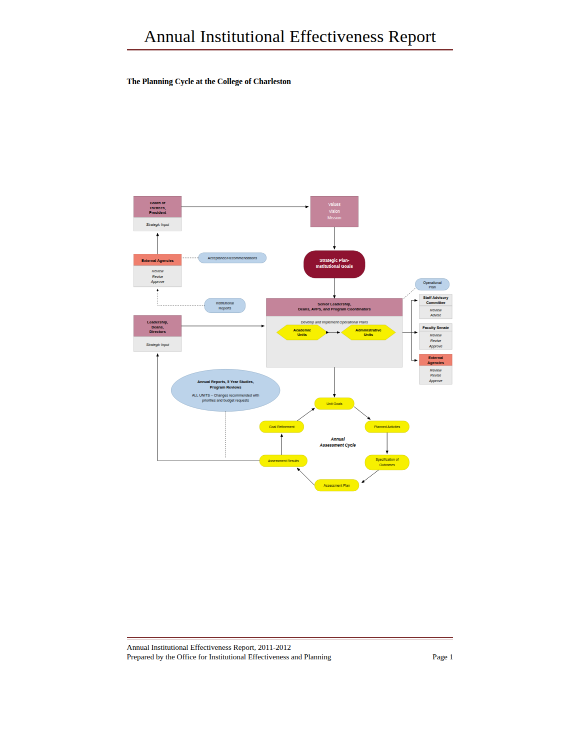Annual Institutional Effectiveness Report
The Planning Cycle at the College of Charleston
Board of Trustees, President Strategic Input Values Vision Mission Strategic Plan- Institutional Goals External Agencies Review Revise Approve Acceptance/Recommendations Institutional Reports Leadership, Deans, Directors Strategic Input Senior Leadership, Deans, AVPS, and Program Coordinators Develop and Implement Operational Plans Academic Units Administrative Units Operational Plan Staff Advisory Committee Review Advise Faculty Senate Review Revise Approve External Agencies Review Revise Approve Annual Reports, 5 Year Studies, Program Reviews ALL UNITS – Changes recommended with priorities and budget requests Unit Goals Planned Activites Specification of Outcomes Assessment Plan Assessment Results Goal Refinement Annual Assessment Cycle
Annual Institutional Effectiveness Report, 2011-2012
Prepared by the Office for Institutional Effectiveness and Planning
Page 1